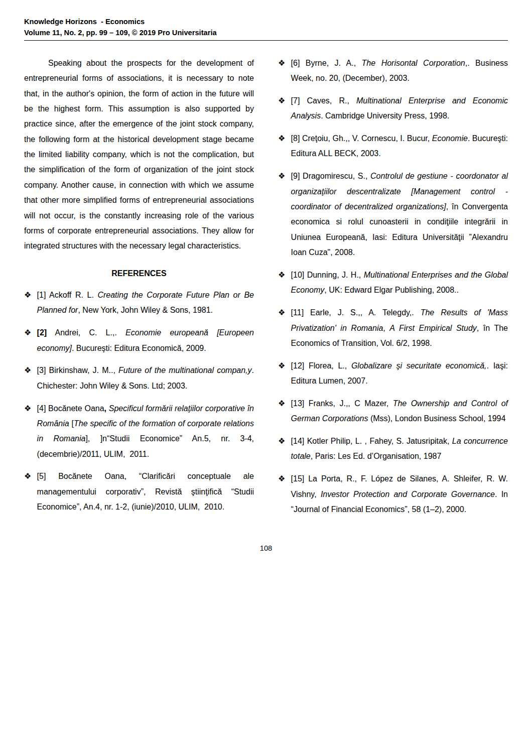Knowledge Horizons - Economics
Volume 11, No. 2, pp. 99 – 109, © 2019 Pro Universitaria
Speaking about the prospects for the development of entrepreneurial forms of associations, it is necessary to note that, in the author's opinion, the form of action in the future will be the highest form. This assumption is also supported by practice since, after the emergence of the joint stock company, the following form at the historical development stage became the limited liability company, which is not the complication, but the simplification of the form of organization of the joint stock company. Another cause, in connection with which we assume that other more simplified forms of entrepreneurial associations will not occur, is the constantly increasing role of the various forms of corporate entrepreneurial associations. They allow for integrated structures with the necessary legal characteristics.
REFERENCES
[1] Ackoff R. L. Creating the Corporate Future Plan or Be Planned for, New York, John Wiley & Sons, 1981.
[2] Andrei, C. L.,. Economie europeană [Europeen economy]. Bucureşti: Editura Economică, 2009.
[3] Birkinshaw, J. M.., Future of the multinational compan,y. Chichester: John Wiley & Sons. Ltd; 2003.
[4] Bocănete Oana, Specificul formării relaţiilor corporative în România [The specific of the formation of corporate relations in Romania], ]n“Studii Economice” An.5, nr. 3-4, (decembrie)/2011, ULIM, 2011.
[5] Bocănete Oana, “Clarificări conceptuale ale managementului corporativ”, Revistă ştiinţifică “Studii Economice”, An.4, nr. 1-2, (iunie)/2010, ULIM, 2010.
[6] Byrne, J. A., The Horisontal Corporation,. Business Week, no. 20, (December), 2003.
[7] Caves, R., Multinational Enterprise and Economic Analysis. Cambridge University Press, 1998.
[8] Creţoiu, Gh.,, V. Cornescu, I. Bucur, Economie. Bucureşti: Editura ALL BECK, 2003.
[9] Dragomirescu, S., Controlul de gestiune - coordonator al organizaţiilor descentralizate [Management control - coordinator of decentralized organizations], în Convergenta economica si rolul cunoasterii in condiţiile integrării in Uniunea Europeană, Iasi: Editura Universităţii ”Alexandru Ioan Cuza", 2008.
[10] Dunning, J. H., Multinational Enterprises and the Global Economy, UK: Edward Elgar Publishing, 2008..
[11] Earle, J. S.,, A. Telegdy,. The Results of 'Mass Privatization' in Romania, A First Empirical Study, în The Economics of Transition, Vol. 6/2, 1998.
[12] Florea, L., Globalizare şi securitate economică,. Iaşi: Editura Lumen, 2007.
[13] Franks, J.,, C Mazer, The Ownership and Control of German Corporations (Mss), London Business School, 1994
[14] Kotler Philip, L. , Fahey, S. Jatusripitak, La concurrence totale, Paris: Les Ed. d’Organisation, 1987
[15] La Porta, R., F. López de Silanes, A. Shleifer, R. W. Vishny, Investor Protection and Corporate Governance. In “Journal of Financial Economics”, 58 (1–2), 2000.
108